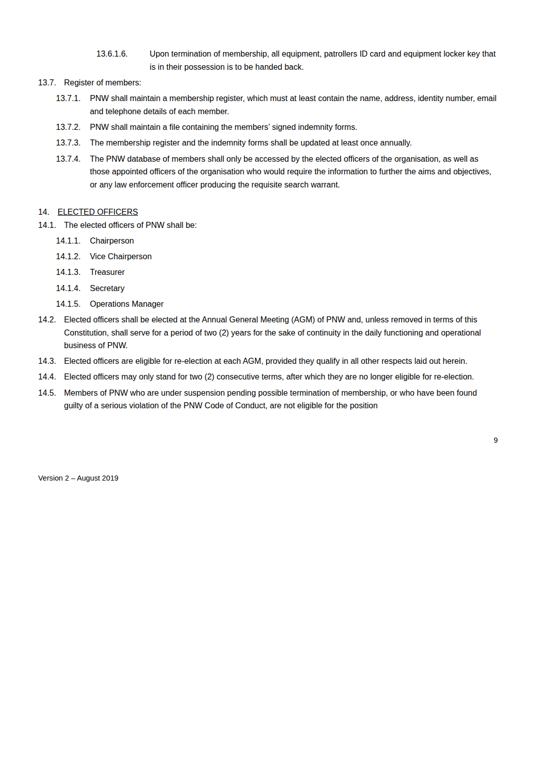13.6.1.6. Upon termination of membership, all equipment, patrollers ID card and equipment locker key that is in their possession is to be handed back.
13.7. Register of members:
13.7.1. PNW shall maintain a membership register, which must at least contain the name, address, identity number, email and telephone details of each member.
13.7.2. PNW shall maintain a file containing the members’ signed indemnity forms.
13.7.3. The membership register and the indemnity forms shall be updated at least once annually.
13.7.4. The PNW database of members shall only be accessed by the elected officers of the organisation, as well as those appointed officers of the organisation who would require the information to further the aims and objectives, or any law enforcement officer producing the requisite search warrant.
14. ELECTED OFFICERS
14.1. The elected officers of PNW shall be:
14.1.1. Chairperson
14.1.2. Vice Chairperson
14.1.3. Treasurer
14.1.4. Secretary
14.1.5. Operations Manager
14.2. Elected officers shall be elected at the Annual General Meeting (AGM) of PNW and, unless removed in terms of this Constitution, shall serve for a period of two (2) years for the sake of continuity in the daily functioning and operational business of PNW.
14.3. Elected officers are eligible for re-election at each AGM, provided they qualify in all other respects laid out herein.
14.4. Elected officers may only stand for two (2) consecutive terms, after which they are no longer eligible for re-election.
14.5. Members of PNW who are under suspension pending possible termination of membership, or who have been found guilty of a serious violation of the PNW Code of Conduct, are not eligible for the position
9
Version 2 – August 2019